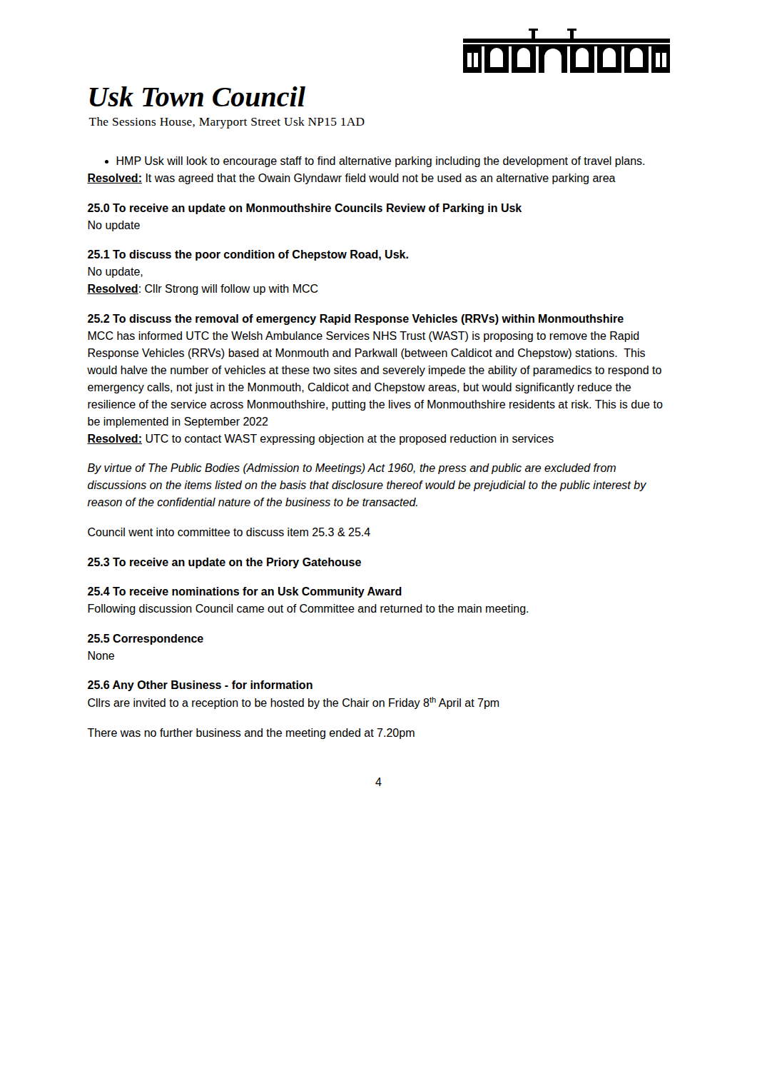Usk Town Council
The Sessions House, Maryport Street Usk NP15 1AD
HMP Usk will look to encourage staff to find alternative parking including the development of travel plans.
Resolved: It was agreed that the Owain Glyndawr field would not be used as an alternative parking area
25.0 To receive an update on Monmouthshire Councils Review of Parking in Usk
No update
25.1 To discuss the poor condition of Chepstow Road, Usk.
No update,
Resolved: Cllr Strong will follow up with MCC
25.2 To discuss the removal of emergency Rapid Response Vehicles (RRVs) within Monmouthshire
MCC has informed UTC the Welsh Ambulance Services NHS Trust (WAST) is proposing to remove the Rapid Response Vehicles (RRVs) based at Monmouth and Parkwall (between Caldicot and Chepstow) stations. This would halve the number of vehicles at these two sites and severely impede the ability of paramedics to respond to emergency calls, not just in the Monmouth, Caldicot and Chepstow areas, but would significantly reduce the resilience of the service across Monmouthshire, putting the lives of Monmouthshire residents at risk. This is due to be implemented in September 2022
Resolved: UTC to contact WAST expressing objection at the proposed reduction in services
By virtue of The Public Bodies (Admission to Meetings) Act 1960, the press and public are excluded from discussions on the items listed on the basis that disclosure thereof would be prejudicial to the public interest by reason of the confidential nature of the business to be transacted.
Council went into committee to discuss item 25.3 & 25.4
25.3 To receive an update on the Priory Gatehouse
25.4 To receive nominations for an Usk Community Award
Following discussion Council came out of Committee and returned to the main meeting.
25.5 Correspondence
None
25.6 Any Other Business - for information
Cllrs are invited to a reception to be hosted by the Chair on Friday 8th April at 7pm
There was no further business and the meeting ended at 7.20pm
4